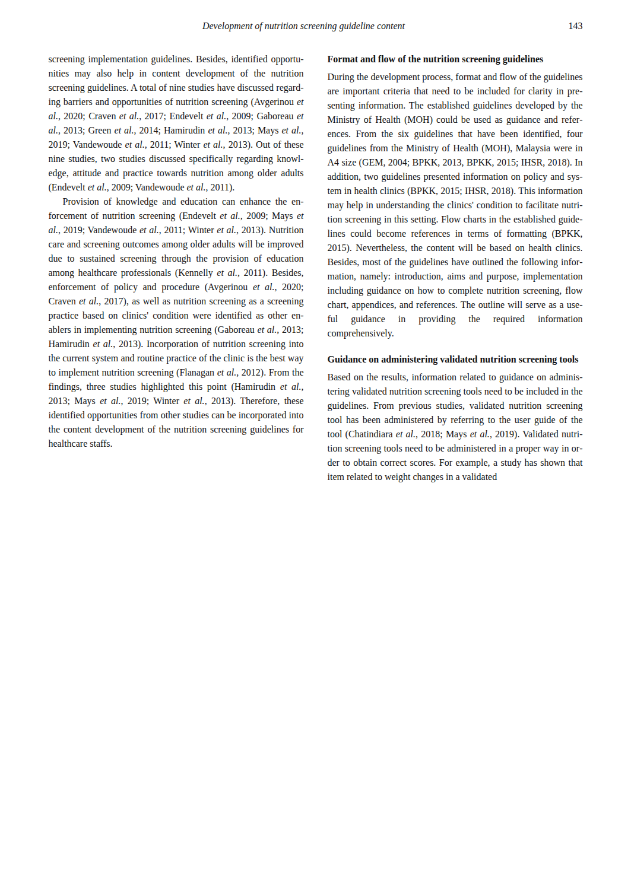Development of nutrition screening guideline content 143
screening implementation guidelines. Besides, identified opportunities may also help in content development of the nutrition screening guidelines. A total of nine studies have discussed regarding barriers and opportunities of nutrition screening (Avgerinou et al., 2020; Craven et al., 2017; Endevelt et al., 2009; Gaboreau et al., 2013; Green et al., 2014; Hamirudin et al., 2013; Mays et al., 2019; Vandewoude et al., 2011; Winter et al., 2013). Out of these nine studies, two studies discussed specifically regarding knowledge, attitude and practice towards nutrition among older adults (Endevelt et al., 2009; Vandewoude et al., 2011).
Provision of knowledge and education can enhance the enforcement of nutrition screening (Endevelt et al., 2009; Mays et al., 2019; Vandewoude et al., 2011; Winter et al., 2013). Nutrition care and screening outcomes among older adults will be improved due to sustained screening through the provision of education among healthcare professionals (Kennelly et al., 2011). Besides, enforcement of policy and procedure (Avgerinou et al., 2020; Craven et al., 2017), as well as nutrition screening as a screening practice based on clinics' condition were identified as other enablers in implementing nutrition screening (Gaboreau et al., 2013; Hamirudin et al., 2013). Incorporation of nutrition screening into the current system and routine practice of the clinic is the best way to implement nutrition screening (Flanagan et al., 2012). From the findings, three studies highlighted this point (Hamirudin et al., 2013; Mays et al., 2019; Winter et al., 2013). Therefore, these identified opportunities from other studies can be incorporated into the content development of the nutrition screening guidelines for healthcare staffs.
Format and flow of the nutrition screening guidelines
During the development process, format and flow of the guidelines are important criteria that need to be included for clarity in presenting information. The established guidelines developed by the Ministry of Health (MOH) could be used as guidance and references. From the six guidelines that have been identified, four guidelines from the Ministry of Health (MOH), Malaysia were in A4 size (GEM, 2004; BPKK, 2013, BPKK, 2015; IHSR, 2018). In addition, two guidelines presented information on policy and system in health clinics (BPKK, 2015; IHSR, 2018). This information may help in understanding the clinics' condition to facilitate nutrition screening in this setting. Flow charts in the established guidelines could become references in terms of formatting (BPKK, 2015). Nevertheless, the content will be based on health clinics. Besides, most of the guidelines have outlined the following information, namely: introduction, aims and purpose, implementation including guidance on how to complete nutrition screening, flow chart, appendices, and references. The outline will serve as a useful guidance in providing the required information comprehensively.
Guidance on administering validated nutrition screening tools
Based on the results, information related to guidance on administering validated nutrition screening tools need to be included in the guidelines. From previous studies, validated nutrition screening tool has been administered by referring to the user guide of the tool (Chatindiara et al., 2018; Mays et al., 2019). Validated nutrition screening tools need to be administered in a proper way in order to obtain correct scores. For example, a study has shown that item related to weight changes in a validated